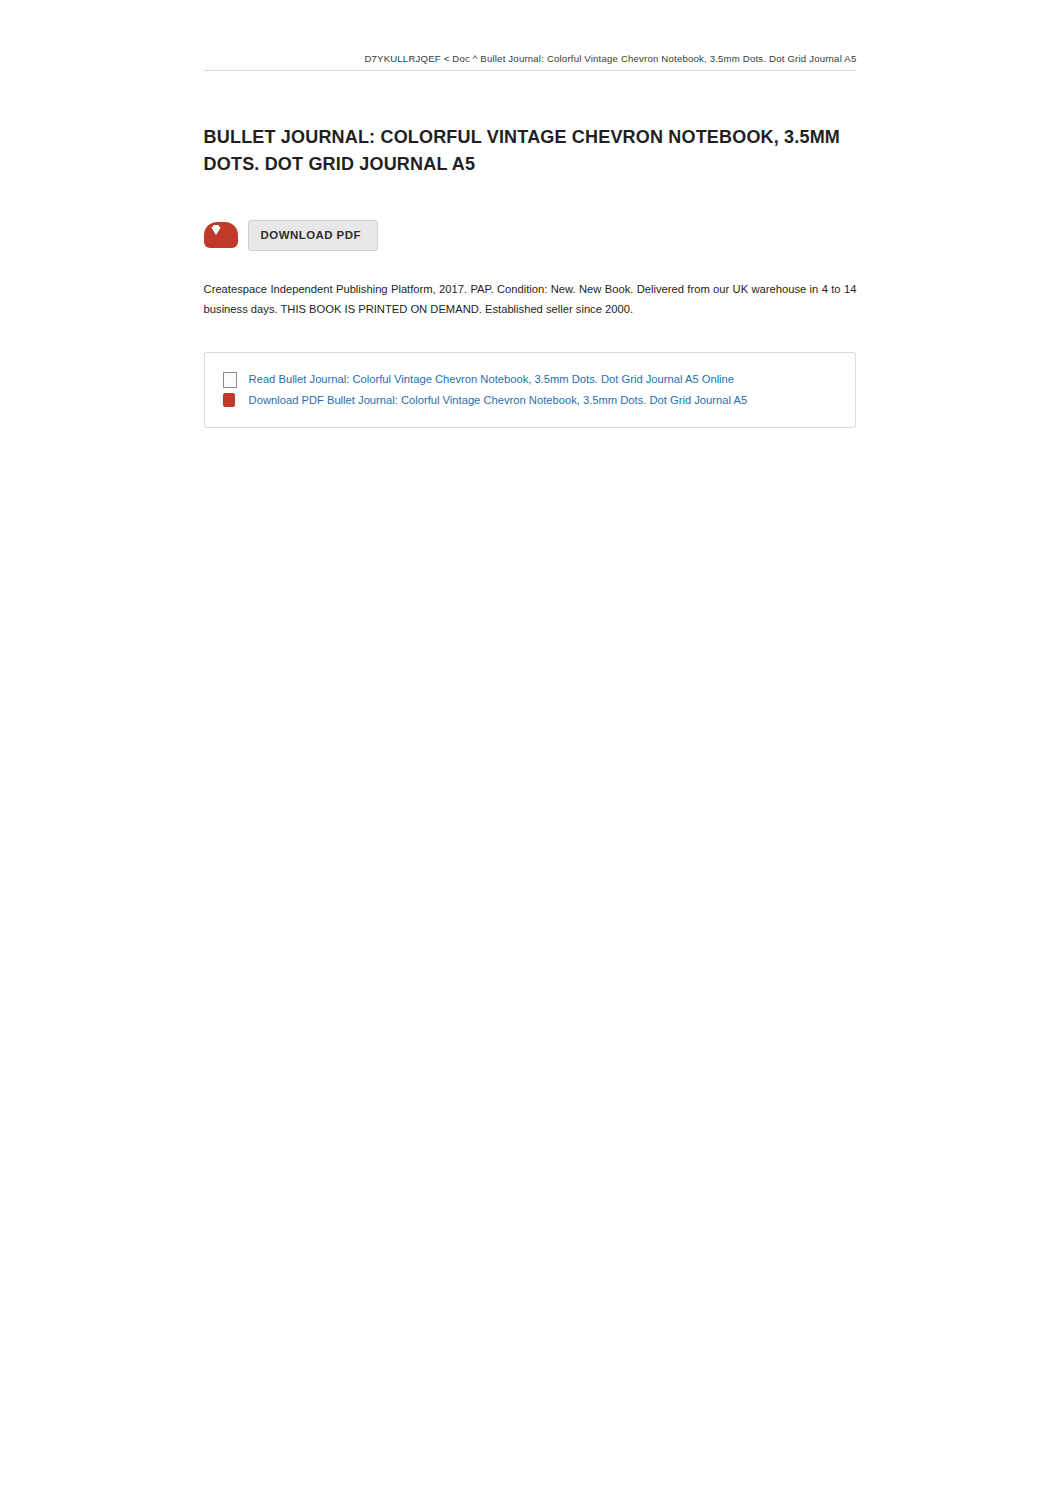D7YKULLRJQEF < Doc ^ Bullet Journal: Colorful Vintage Chevron Notebook, 3.5mm Dots. Dot Grid Journal A5
Bullet Journal: Colorful Vintage Chevron Notebook, 3.5mm Dots. Dot Grid Journal A5
DOWNLOAD PDF
Createspace Independent Publishing Platform, 2017. PAP. Condition: New. New Book. Delivered from our UK warehouse in 4 to 14 business days. THIS BOOK IS PRINTED ON DEMAND. Established seller since 2000.
Read Bullet Journal: Colorful Vintage Chevron Notebook, 3.5mm Dots. Dot Grid Journal A5 Online
Download PDF Bullet Journal: Colorful Vintage Chevron Notebook, 3.5mm Dots. Dot Grid Journal A5